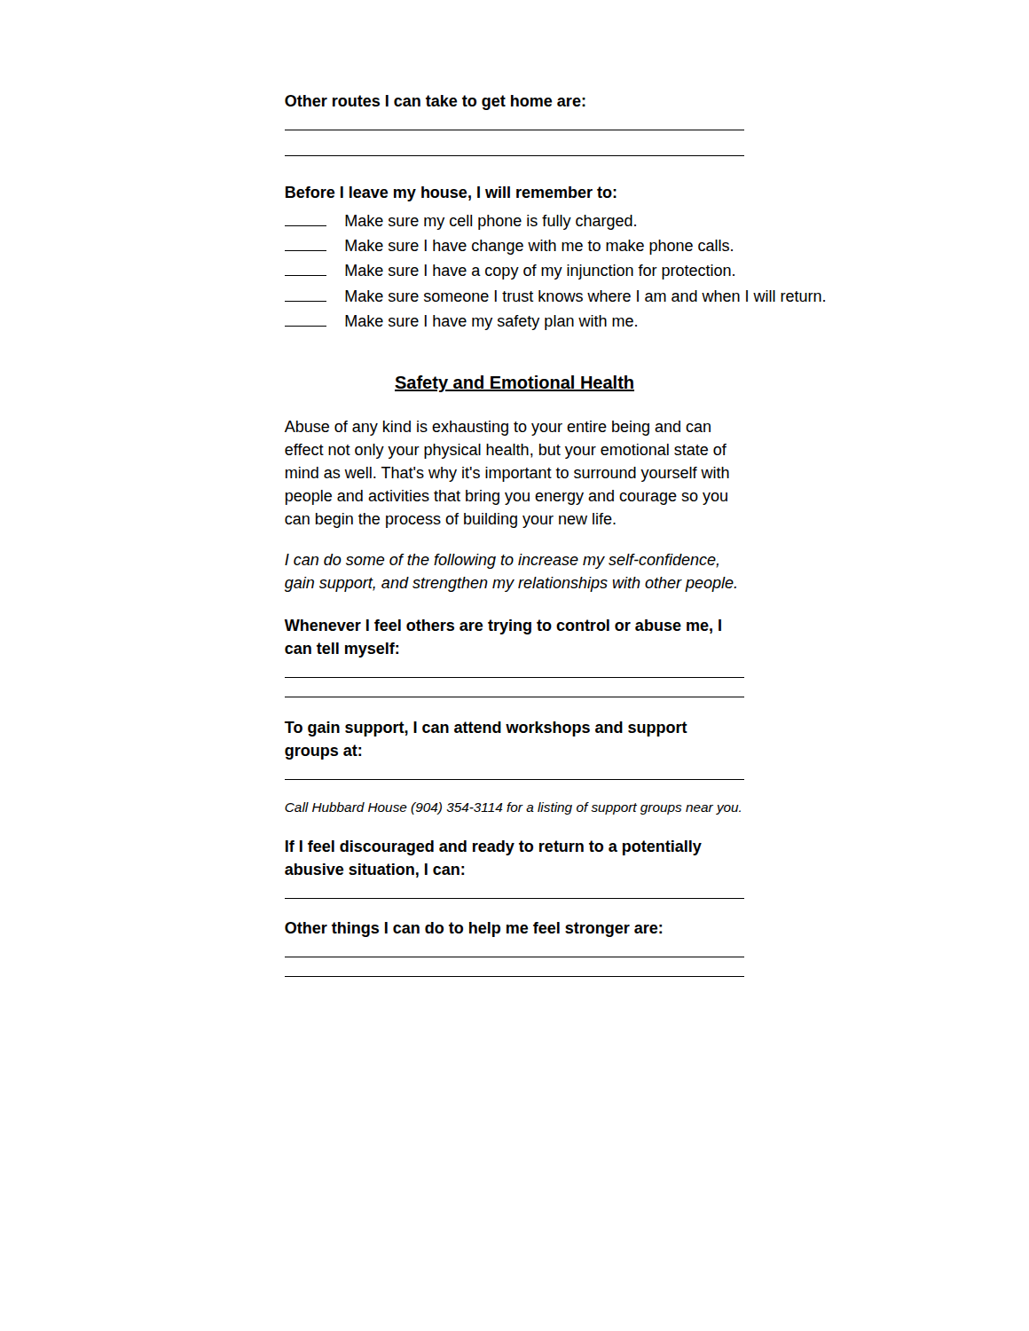Other routes I can take to get home are:
Before I leave my house, I will remember to:
Make sure my cell phone is fully charged.
Make sure I have change with me to make phone calls.
Make sure I have a copy of my injunction for protection.
Make sure someone I trust knows where I am and when I will return.
Make sure I have my safety plan with me.
Safety and Emotional Health
Abuse of any kind is exhausting to your entire being and can effect not only your physical health, but your emotional state of mind as well. That's why it's important to surround yourself with people and activities that bring you energy and courage so you can begin the process of building your new life.
I can do some of the following to increase my self-confidence, gain support, and strengthen my relationships with other people.
Whenever I feel others are trying to control or abuse me, I can tell myself:
To gain support, I can attend workshops and support groups at:
Call Hubbard House (904) 354-3114 for a listing of support groups near you.
If I feel discouraged and ready to return to a potentially abusive situation, I can:
Other things I can do to help me feel stronger are: